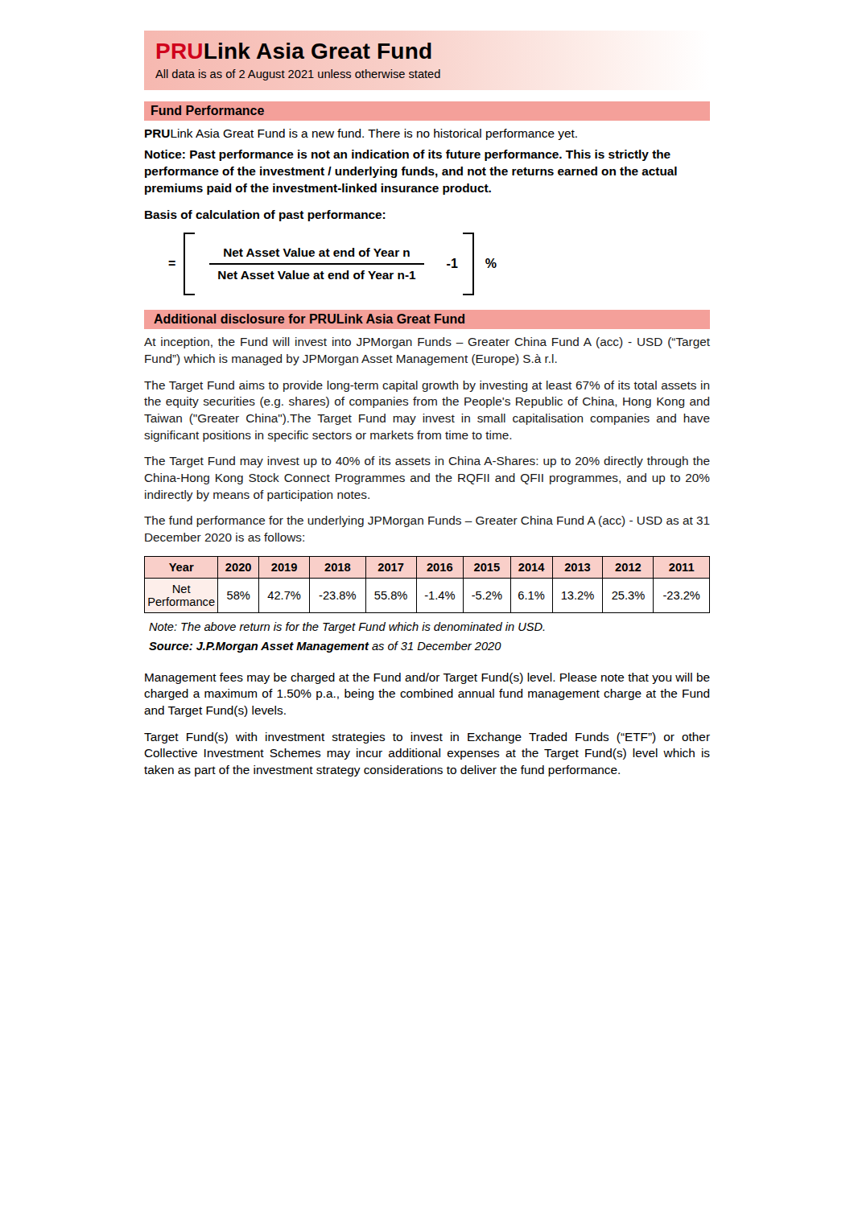PRULink Asia Great Fund
All data is as of 2 August 2021 unless otherwise stated
Fund Performance
PRULink Asia Great Fund is a new fund. There is no historical performance yet.
Notice: Past performance is not an indication of its future performance. This is strictly the performance of the investment / underlying funds, and not the returns earned on the actual premiums paid of the investment-linked insurance product.
Basis of calculation of past performance:
=
Net Asset Value at end of Year n
Net Asset Value at end of Year n-1
-1
%
Additional disclosure for PRULink Asia Great Fund
At inception, the Fund will invest into JPMorgan Funds – Greater China Fund A (acc) - USD (“Target Fund”) which is managed by JPMorgan Asset Management (Europe) S.à r.l.
The Target Fund aims to provide long-term capital growth by investing at least 67% of its total assets in the equity securities (e.g. shares) of companies from the People's Republic of China, Hong Kong and Taiwan ("Greater China").The Target Fund may invest in small capitalisation companies and have significant positions in specific sectors or markets from time to time.
The Target Fund may invest up to 40% of its assets in China A-Shares: up to 20% directly through the China-Hong Kong Stock Connect Programmes and the RQFII and QFII programmes, and up to 20% indirectly by means of participation notes.
The fund performance for the underlying JPMorgan Funds – Greater China Fund A (acc) - USD as at 31 December 2020 is as follows:
| Year | 2020 | 2019 | 2018 | 2017 | 2016 | 2015 | 2014 | 2013 | 2012 | 2011 |
| --- | --- | --- | --- | --- | --- | --- | --- | --- | --- | --- |
| Net Performance | 58% | 42.7% | -23.8% | 55.8% | -1.4% | -5.2% | 6.1% | 13.2% | 25.3% | -23.2% |
Note: The above return is for the Target Fund which is denominated in USD.
Source: J.P.Morgan Asset Management as of 31 December 2020
Management fees may be charged at the Fund and/or Target Fund(s) level. Please note that you will be charged a maximum of 1.50% p.a., being the combined annual fund management charge at the Fund and Target Fund(s) levels.
Target Fund(s) with investment strategies to invest in Exchange Traded Funds (“ETF”) or other Collective Investment Schemes may incur additional expenses at the Target Fund(s) level which is taken as part of the investment strategy considerations to deliver the fund performance.